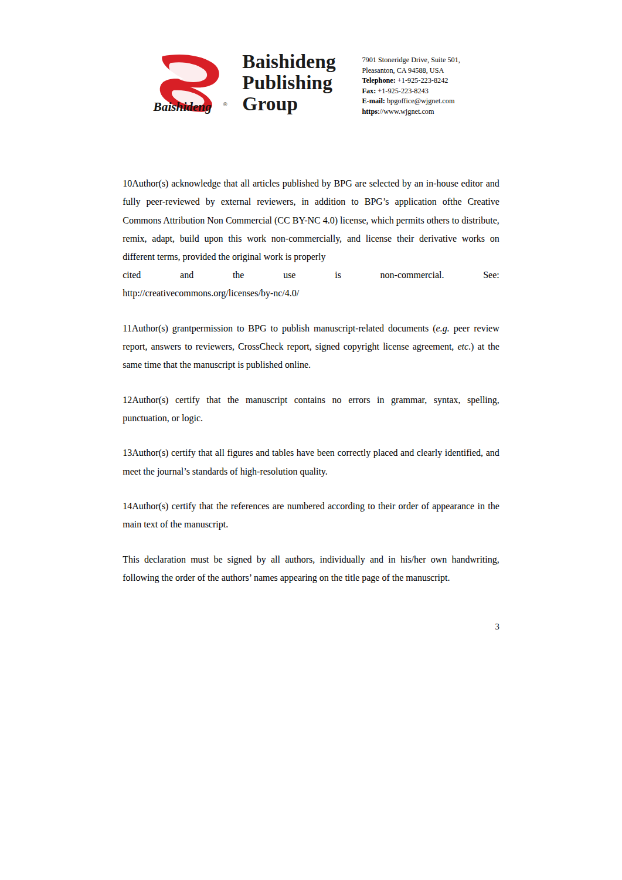Baishideng ®
Baishideng
Publishing
Group
7901 Stoneridge Drive, Suite 501,
Pleasanton, CA 94588, USA
Telephone: +1-925-223-8242
Fax: +1-925-223-8243
E-mail: bpgoffice@wjgnet.com
https://www.wjgnet.com
10Author(s) acknowledge that all articles published by BPG are selected by an in-house editor and fully peer-reviewed by external reviewers, in addition to BPG’s application ofthe Creative Commons Attribution Non Commercial (CC BY-NC 4.0) license, which permits others to distribute, remix, adapt, build upon this work non-commercially, and license their derivative works on different terms, provided the original work is properly cited and the use is non-commercial. See: http://creativecommons.org/licenses/by-nc/4.0/
11Author(s) grantpermission to BPG to publish manuscript-related documents (e.g. peer review report, answers to reviewers, CrossCheck report, signed copyright license agreement, etc.) at the same time that the manuscript is published online.
12Author(s) certify that the manuscript contains no errors in grammar, syntax, spelling, punctuation, or logic.
13Author(s) certify that all figures and tables have been correctly placed and clearly identified, and meet the journal’s standards of high-resolution quality.
14Author(s) certify that the references are numbered according to their order of appearance in the main text of the manuscript.
This declaration must be signed by all authors, individually and in his/her own handwriting, following the order of the authors’ names appearing on the title page of the manuscript.
3